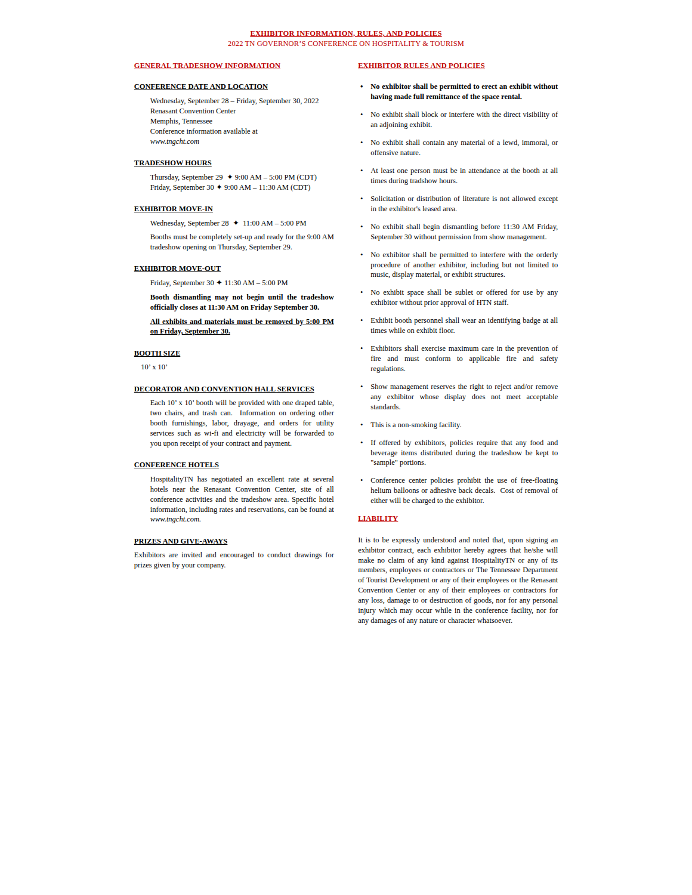EXHIBITOR INFORMATION, RULES, AND POLICIES
2022 TN GOVERNOR’S CONFERENCE ON HOSPITALITY & TOURISM
GENERAL TRADESHOW INFORMATION
CONFERENCE DATE AND LOCATION
Wednesday, September 28 – Friday, September 30, 2022
Renasant Convention Center
Memphis, Tennessee
Conference information available at
www.tngcht.com
TRADESHOW HOURS
Thursday, September 29 ✦ 9:00 AM – 5:00 PM (CDT)
Friday, September 30 ✦ 9:00 AM – 11:30 AM (CDT)
EXHIBITOR MOVE-IN
Wednesday, September 28 ✦ 11:00 AM – 5:00 PM
Booths must be completely set-up and ready for the 9:00 AM tradeshow opening on Thursday, September 29.
EXHIBITOR MOVE-OUT
Friday, September 30 ✦ 11:30 AM – 5:00 PM
Booth dismantling may not begin until the tradeshow officially closes at 11:30 AM on Friday September 30.
All exhibits and materials must be removed by 5:00 PM on Friday, September 30.
BOOTH SIZE
10’ x 10’
DECORATOR AND CONVENTION HALL SERVICES
Each 10’ x 10’ booth will be provided with one draped table, two chairs, and trash can. Information on ordering other booth furnishings, labor, drayage, and orders for utility services such as wi-fi and electricity will be forwarded to you upon receipt of your contract and payment.
CONFERENCE HOTELS
HospitalityTN has negotiated an excellent rate at several hotels near the Renasant Convention Center, site of all conference activities and the tradeshow area. Specific hotel information, including rates and reservations, can be found at www.tngcht.com.
PRIZES AND GIVE-AWAYS
Exhibitors are invited and encouraged to conduct drawings for prizes given by your company.
EXHIBITOR RULES AND POLICIES
No exhibitor shall be permitted to erect an exhibit without having made full remittance of the space rental.
No exhibit shall block or interfere with the direct visibility of an adjoining exhibit.
No exhibit shall contain any material of a lewd, immoral, or offensive nature.
At least one person must be in attendance at the booth at all times during tradshow hours.
Solicitation or distribution of literature is not allowed except in the exhibitor's leased area.
No exhibit shall begin dismantling before 11:30 AM Friday, September 30 without permission from show management.
No exhibitor shall be permitted to interfere with the orderly procedure of another exhibitor, including but not limited to music, display material, or exhibit structures.
No exhibit space shall be sublet or offered for use by any exhibitor without prior approval of HTN staff.
Exhibit booth personnel shall wear an identifying badge at all times while on exhibit floor.
Exhibitors shall exercise maximum care in the prevention of fire and must conform to applicable fire and safety regulations.
Show management reserves the right to reject and/or remove any exhibitor whose display does not meet acceptable standards.
This is a non-smoking facility.
If offered by exhibitors, policies require that any food and beverage items distributed during the tradeshow be kept to "sample" portions.
Conference center policies prohibit the use of free-floating helium balloons or adhesive back decals. Cost of removal of either will be charged to the exhibitor.
LIABILITY
It is to be expressly understood and noted that, upon signing an exhibitor contract, each exhibitor hereby agrees that he/she will make no claim of any kind against HospitalityTN or any of its members, employees or contractors or The Tennessee Department of Tourist Development or any of their employees or the Renasant Convention Center or any of their employees or contractors for any loss, damage to or destruction of goods, nor for any personal injury which may occur while in the conference facility, nor for any damages of any nature or character whatsoever.